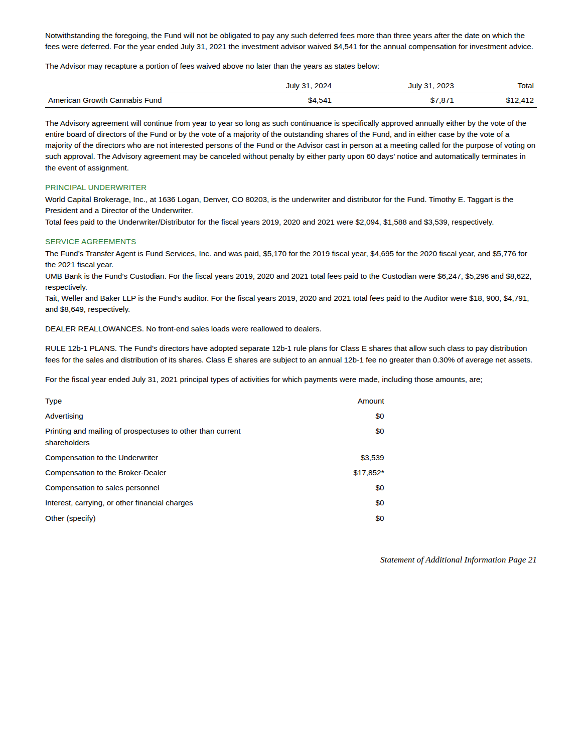Notwithstanding the foregoing, the Fund will not be obligated to pay any such deferred fees more than three years after the date on which the fees were deferred. For the year ended July 31, 2021 the investment advisor waived $4,541 for the annual compensation for investment advice.
The Advisor may recapture a portion of fees waived above no later than the years as states below:
| | July 31, 2024 | July 31, 2023 | Total |
| --- | --- | --- | --- |
| American Growth Cannabis Fund | $4,541 | $7,871 | $12,412 |
The Advisory agreement will continue from year to year so long as such continuance is specifically approved annually either by the vote of the entire board of directors of the Fund or by the vote of a majority of the outstanding shares of the Fund, and in either case by the vote of a majority of the directors who are not interested persons of the Fund or the Advisor cast in person at a meeting called for the purpose of voting on such approval. The Advisory agreement may be canceled without penalty by either party upon 60 days’ notice and automatically terminates in the event of assignment.
PRINCIPAL UNDERWRITER
World Capital Brokerage, Inc., at 1636 Logan, Denver, CO 80203, is the underwriter and distributor for the Fund. Timothy E. Taggart is the President and a Director of the Underwriter.
Total fees paid to the Underwriter/Distributor for the fiscal years 2019, 2020 and 2021 were $2,094, $1,588 and $3,539, respectively.
SERVICE AGREEMENTS
The Fund’s Transfer Agent is Fund Services, Inc. and was paid, $5,170 for the 2019 fiscal year, $4,695 for the 2020 fiscal year, and $5,776 for the 2021 fiscal year.
UMB Bank is the Fund’s Custodian. For the fiscal years 2019, 2020 and 2021 total fees paid to the Custodian were $6,247, $5,296 and $8,622, respectively.
Tait, Weller and Baker LLP is the Fund’s auditor. For the fiscal years 2019, 2020 and 2021 total fees paid to the Auditor were $18, 900, $4,791, and $8,649, respectively.
DEALER REALLOWANCES. No front-end sales loads were reallowed to dealers.
RULE 12b-1 PLANS. The Fund’s directors have adopted separate 12b-1 rule plans for Class E shares that allow such class to pay distribution fees for the sales and distribution of its shares. Class E shares are subject to an annual 12b-1 fee no greater than 0.30% of average net assets.
For the fiscal year ended July 31, 2021 principal types of activities for which payments were made, including those amounts, are;
| Type | Amount |
| Advertising | $0 |
| Printing and mailing of prospectuses to other than current shareholders | $0 |
| Compensation to the Underwriter | $3,539 |
| Compensation to the Broker-Dealer | $17,852* |
| Compensation to sales personnel | $0 |
| Interest, carrying, or other financial charges | $0 |
| Other (specify) | $0 |
Statement of Additional Information Page 21